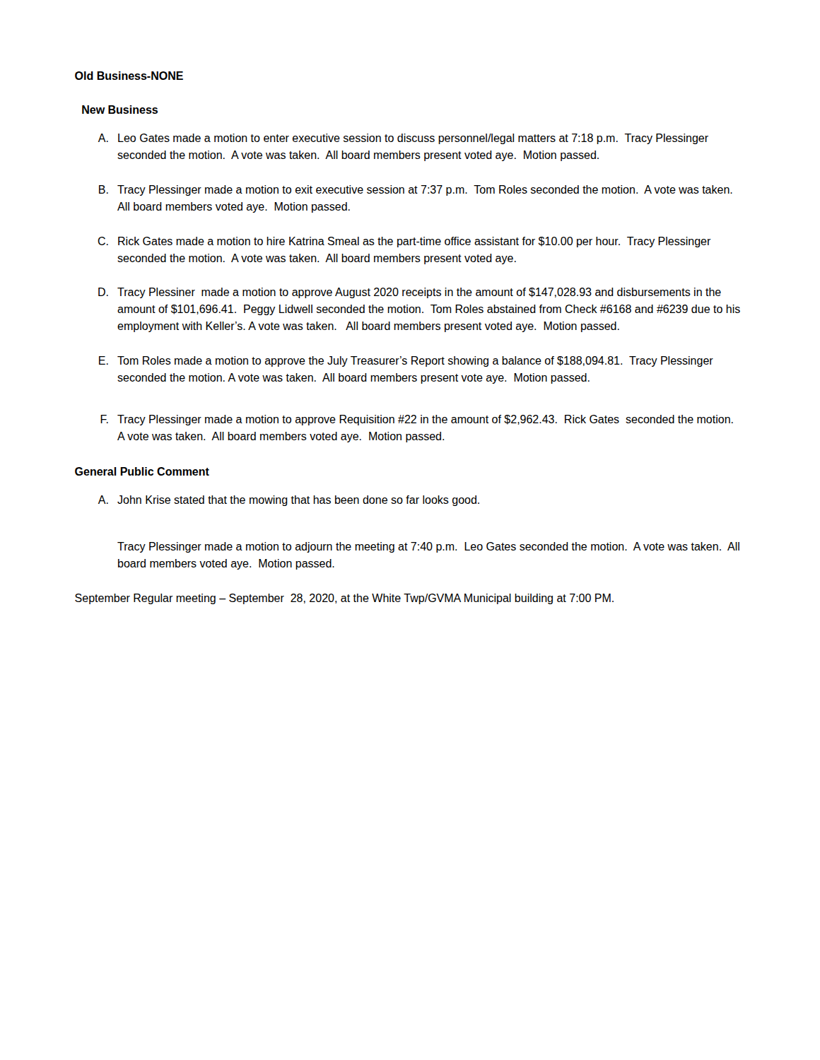Old Business-NONE
New Business
Leo Gates made a motion to enter executive session to discuss personnel/legal matters at 7:18 p.m. Tracy Plessinger seconded the motion. A vote was taken. All board members present voted aye. Motion passed.
Tracy Plessinger made a motion to exit executive session at 7:37 p.m. Tom Roles seconded the motion. A vote was taken. All board members voted aye. Motion passed.
Rick Gates made a motion to hire Katrina Smeal as the part-time office assistant for $10.00 per hour. Tracy Plessinger seconded the motion. A vote was taken. All board members present voted aye.
Tracy Plessiner made a motion to approve August 2020 receipts in the amount of $147,028.93 and disbursements in the amount of $101,696.41. Peggy Lidwell seconded the motion. Tom Roles abstained from Check #6168 and #6239 due to his employment with Keller’s. A vote was taken. All board members present voted aye. Motion passed.
Tom Roles made a motion to approve the July Treasurer’s Report showing a balance of $188,094.81. Tracy Plessinger seconded the motion. A vote was taken. All board members present vote aye. Motion passed.
Tracy Plessinger made a motion to approve Requisition #22 in the amount of $2,962.43. Rick Gates seconded the motion. A vote was taken. All board members voted aye. Motion passed.
General Public Comment
John Krise stated that the mowing that has been done so far looks good.
Tracy Plessinger made a motion to adjourn the meeting at 7:40 p.m. Leo Gates seconded the motion. A vote was taken. All board members voted aye. Motion passed.
September Regular meeting – September 28, 2020, at the White Twp/GVMA Municipal building at 7:00 PM.